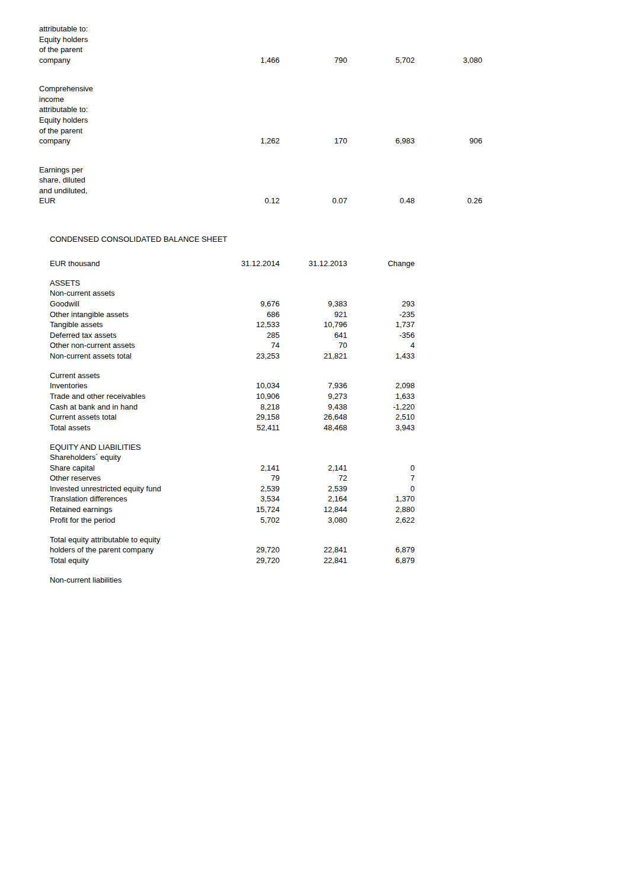| attributable to: Equity holders of the parent company | 1,466 | 790 | 5,702 | 3,080 |
| Comprehensive income attributable to: Equity holders of the parent company | 1,262 | 170 | 6,983 | 906 |
| Earnings per share, diluted and undiluted, EUR | 0.12 | 0.07 | 0.48 | 0.26 |
| CONDENSED CONSOLIDATED BALANCE SHEET |
| EUR thousand | 31.12.2014 | 31.12.2013 | Change | |
| ASSETS | | | | |
| Non-current assets | | | | |
| Goodwill | 9,676 | 9,383 | 293 | |
| Other intangible assets | 686 | 921 | -235 | |
| Tangible assets | 12,533 | 10,796 | 1,737 | |
| Deferred tax assets | 285 | 641 | -356 | |
| Other non-current assets | 74 | 70 | 4 | |
| Non-current assets total | 23,253 | 21,821 | 1,433 | |
| Current assets | | | | |
| Inventories | 10,034 | 7,936 | 2,098 | |
| Trade and other receivables | 10,906 | 9,273 | 1,633 | |
| Cash at bank and in hand | 8,218 | 9,438 | -1,220 | |
| Current assets total | 29,158 | 26,648 | 2,510 | |
| Total assets | 52,411 | 48,468 | 3,943 | |
| EQUITY AND LIABILITIES | | | | |
| Shareholders´ equity | | | | |
| Share capital | 2,141 | 2,141 | 0 | |
| Other reserves | 79 | 72 | 7 | |
| Invested unrestricted equity fund | 2,539 | 2,539 | 0 | |
| Translation differences | 3,534 | 2,164 | 1,370 | |
| Retained earnings | 15,724 | 12,844 | 2,880 | |
| Profit for the period | 5,702 | 3,080 | 2,622 | |
| Total equity attributable to equity | | | | |
| holders of the parent company | 29,720 | 22,841 | 6,879 | |
| Total equity | 29,720 | 22,841 | 6,879 | |
| Non-current liabilities | | | | |